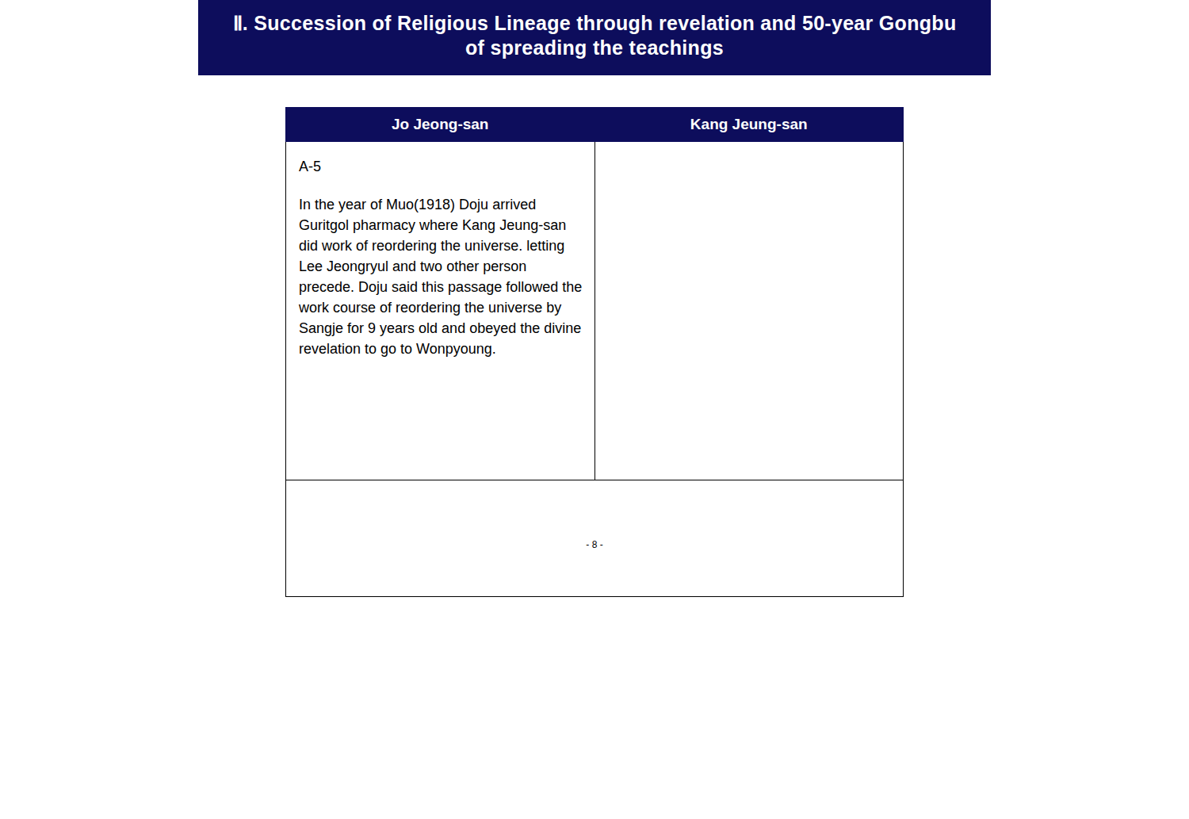Ⅱ. Succession of Religious Lineage through revelation and 50-year Gongbu of spreading the teachings
| Jo Jeong-san | Kang Jeung-san |
| --- | --- |
| A-5 In the year of Muo(1918) Doju arrived Guritgol pharmacy where Kang Jeung-san did work of reordering the universe. letting Lee Jeongryul and two other person precede. Doju said this passage followed the work course of reordering the universe by Sangje for 9 years old and obeyed the divine revelation to go to Wonpyoung. | |
- 8 -